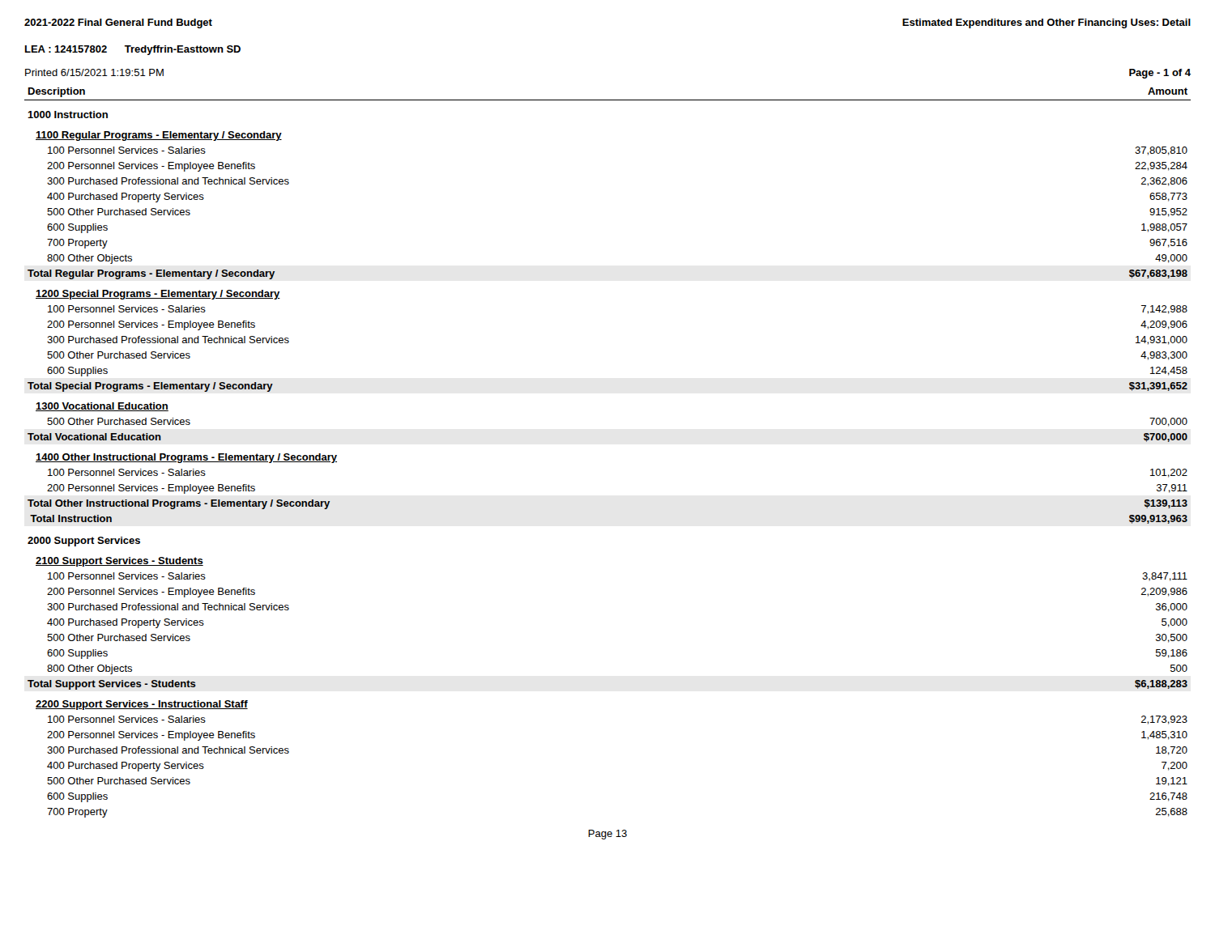2021-2022 Final General Fund Budget
Estimated Expenditures and Other Financing Uses: Detail
LEA : 124157802 Tredyffrin-Easttown SD
Printed 6/15/2021 1:19:51 PM
Page - 1 of 4
| Description | Amount |
| --- | --- |
| 1000 Instruction |
| 1100 Regular Programs - Elementary / Secondary |
| 100 Personnel Services - Salaries | 37,805,810 |
| 200 Personnel Services - Employee Benefits | 22,935,284 |
| 300 Purchased Professional and Technical Services | 2,362,806 |
| 400 Purchased Property Services | 658,773 |
| 500 Other Purchased Services | 915,952 |
| 600 Supplies | 1,988,057 |
| 700 Property | 967,516 |
| 800 Other Objects | 49,000 |
| Total Regular Programs - Elementary / Secondary | $67,683,198 |
| 1200 Special Programs - Elementary / Secondary |
| 100 Personnel Services - Salaries | 7,142,988 |
| 200 Personnel Services - Employee Benefits | 4,209,906 |
| 300 Purchased Professional and Technical Services | 14,931,000 |
| 500 Other Purchased Services | 4,983,300 |
| 600 Supplies | 124,458 |
| Total Special Programs - Elementary / Secondary | $31,391,652 |
| 1300 Vocational Education |
| 500 Other Purchased Services | 700,000 |
| Total Vocational Education | $700,000 |
| 1400 Other Instructional Programs - Elementary / Secondary |
| 100 Personnel Services - Salaries | 101,202 |
| 200 Personnel Services - Employee Benefits | 37,911 |
| Total Other Instructional Programs - Elementary / Secondary | $139,113 |
| Total Instruction | $99,913,963 |
| 2000 Support Services |
| 2100 Support Services - Students |
| 100 Personnel Services - Salaries | 3,847,111 |
| 200 Personnel Services - Employee Benefits | 2,209,986 |
| 300 Purchased Professional and Technical Services | 36,000 |
| 400 Purchased Property Services | 5,000 |
| 500 Other Purchased Services | 30,500 |
| 600 Supplies | 59,186 |
| 800 Other Objects | 500 |
| Total Support Services - Students | $6,188,283 |
| 2200 Support Services - Instructional Staff |
| 100 Personnel Services - Salaries | 2,173,923 |
| 200 Personnel Services - Employee Benefits | 1,485,310 |
| 300 Purchased Professional and Technical Services | 18,720 |
| 400 Purchased Property Services | 7,200 |
| 500 Other Purchased Services | 19,121 |
| 600 Supplies | 216,748 |
| 700 Property | 25,688 |
Page 13